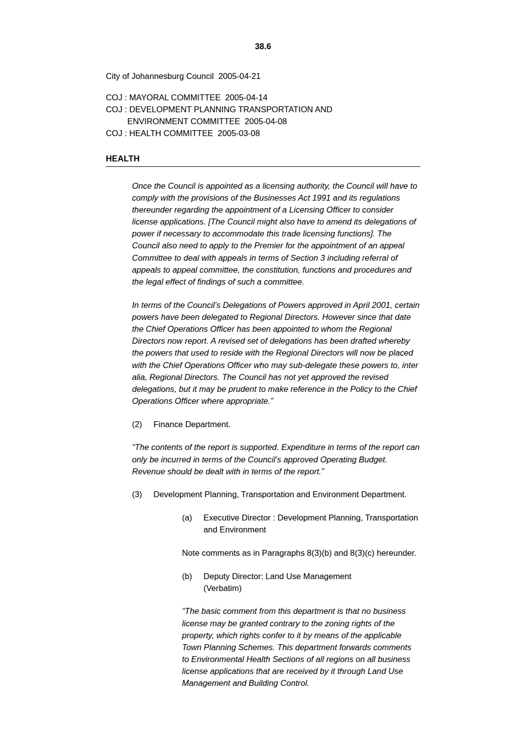38.6
City of Johannesburg Council 2005-04-21
COJ : MAYORAL COMMITTEE 2005-04-14
COJ : DEVELOPMENT PLANNING TRANSPORTATION AND
ENVIRONMENT COMMITTEE 2005-04-08
COJ : HEALTH COMMITTEE 2005-03-08
HEALTH
Once the Council is appointed as a licensing authority, the Council will have to comply with the provisions of the Businesses Act 1991 and its regulations thereunder regarding the appointment of a Licensing Officer to consider license applications. [The Council might also have to amend its delegations of power if necessary to accommodate this trade licensing functions]. The Council also need to apply to the Premier for the appointment of an appeal Committee to deal with appeals in terms of Section 3 including referral of appeals to appeal committee, the constitution, functions and procedures and the legal effect of findings of such a committee.
In terms of the Council’s Delegations of Powers approved in April 2001, certain powers have been delegated to Regional Directors. However since that date the Chief Operations Officer has been appointed to whom the Regional Directors now report. A revised set of delegations has been drafted whereby the powers that used to reside with the Regional Directors will now be placed with the Chief Operations Officer who may sub-delegate these powers to, inter alia, Regional Directors. The Council has not yet approved the revised delegations, but it may be prudent to make reference in the Policy to the Chief Operations Officer where appropriate.”
(2)
Finance Department.
“The contents of the report is supported. Expenditure in terms of the report can only be incurred in terms of the Council’s approved Operating Budget. Revenue should be dealt with in terms of the report.”
(3)
Development Planning, Transportation and Environment Department.
(a)
Executive Director : Development Planning, Transportation and Environment
Note comments as in Paragraphs 8(3)(b) and 8(3)(c) hereunder.
(b)
Deputy Director: Land Use Management
(Verbatim)
“The basic comment from this department is that no business license may be granted contrary to the zoning rights of the property, which rights confer to it by means of the applicable Town Planning Schemes. This department forwards comments to Environmental Health Sections of all regions on all business license applications that are received by it through Land Use Management and Building Control.